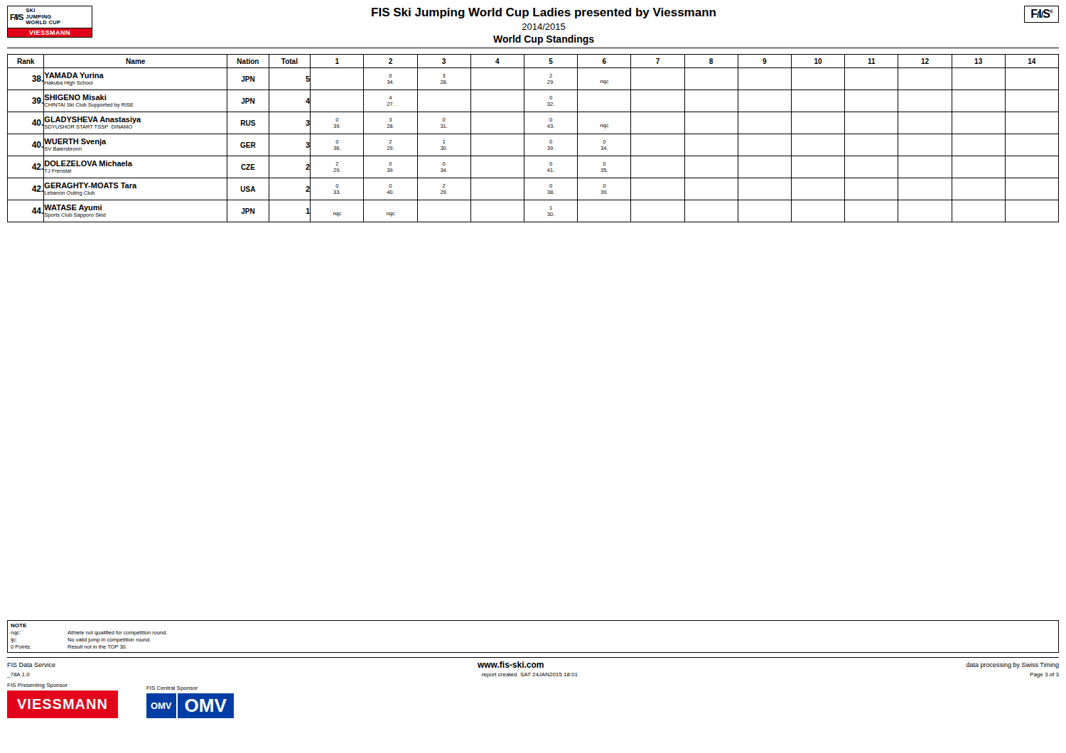F/I/S SKI
JUMPING
WORLD CUP
VIESSMANN
FIS Ski Jumping World Cup Ladies presented by Viessmann
2014/2015
World Cup Standings
F/I/S®
| Rank | Name | Nation | Total | 1 | 2 | 3 | 4 | 5 | 6 | 7 | 8 | 9 | 10 | 11 | 12 | 13 | 14 |
| --- | --- | --- | --- | --- | --- | --- | --- | --- | --- | --- | --- | --- | --- | --- | --- | --- | --- |
| 38. | YAMADA Yurina Hakuba High School | JPN | 5 | | 0 34. | 3 28. | | 2 29. | nqc | | | | | | | | |
| 39. | SHIGENO Misaki CHINTAI Ski Club Supported by RISE | JPN | 4 | | 4 27. | | | 0 32. | | | | | | | | | |
| 40. | GLADYSHEVA Anastasiya SDYUSHOR START TSSP DINAMO | RUS | 3 | 0 39. | 3 28. | 0 31. | | 0 43. | nqc | | | | | | | | |
| 40. | WUERTH Svenja SV Baiersbronn | GER | 3 | 0 36. | 2 29. | 1 30. | | 0 39. | 0 34. | | | | | | | | |
| 42. | DOLEZELOVA Michaela TJ Frenstat | CZE | 2 | 2 29. | 0 39. | 0 34. | | 0 41. | 0 35. | | | | | | | | |
| 42. | GERAGHTY-MOATS Tara Lebanon Outing Club | USA | 2 | 0 33. | 0 40. | 2 29. | | 0 38. | 0 39. | | | | | | | | |
| 44. | WATASE Ayumi Sports Club Sapporo Skid | JPN | 1 | nqc | nqc | | | 1 30. | | | | | | | | | |
NOTE
| nqc: | Athlete not qualified for competition round. |
| ijc: | No valid jump in competition round. |
| 0 Points: | Result not in the TOP 30. |
FIS Data Service
www.fis-ski.com
data processing by Swiss Timing
_78A 1.0
report created SAT 24JAN2015 18:01
Page 3 of 3
FIS Presenting Sponsor
VIESSMANN
FIS Central Sponsor
OMV
OMV